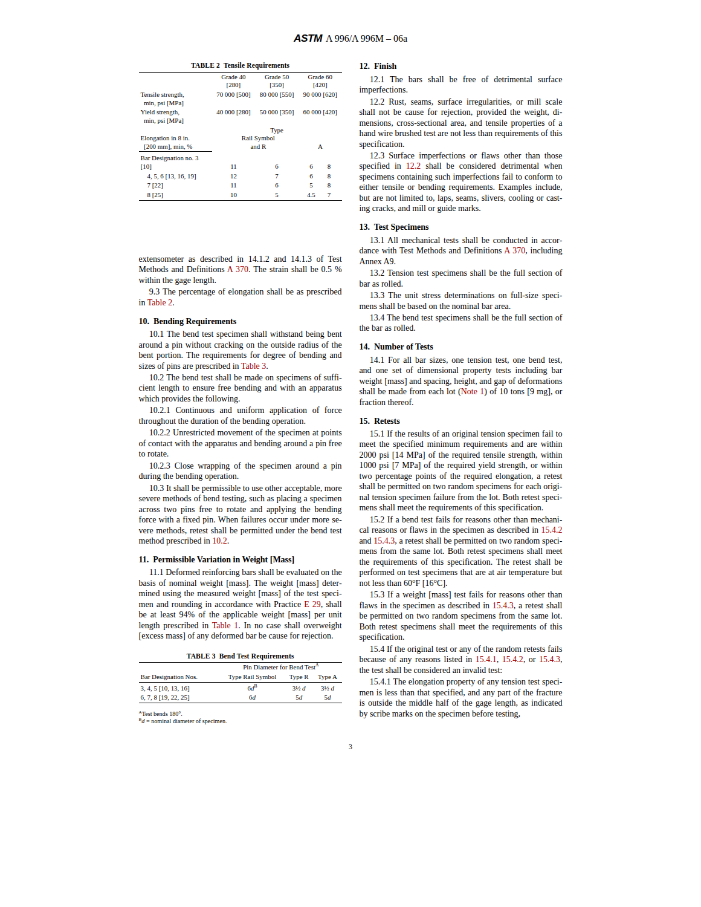ASTM A 996/A 996M – 06a
TABLE 2 Tensile Requirements
| | Grade 40 [280] | Grade 50 [350] | Grade 60 [420] |
| Tensile strength, min, psi [MPa] | 70 000 [500] | 80 000 [550] | 90 000 [620] |
| Yield strength, min, psi [MPa] | 40 000 [280] | 50 000 [350] | 60 000 [420] |
| Elongation in 8 in. [200 mm], min, % | Type Rail Symbol and R A |
| Bar Designation no. 3 [10] | 11 | 6 | 6 8 |
| 4, 5, 6 [13, 16, 19] | 12 | 7 | 6 8 |
| 7 [22] | 11 | 6 | 5 8 |
| 8 [25] | 10 | 5 | 4.5 7 |
extensometer as described in 14.1.2 and 14.1.3 of Test Methods and Definitions A 370. The strain shall be 0.5 % within the gage length.
9.3 The percentage of elongation shall be as prescribed in Table 2.
10. Bending Requirements
10.1 The bend test specimen shall withstand being bent around a pin without cracking on the outside radius of the bent portion. The requirements for degree of bending and sizes of pins are prescribed in Table 3.
10.2 The bend test shall be made on specimens of sufficient length to ensure free bending and with an apparatus which provides the following.
10.2.1 Continuous and uniform application of force throughout the duration of the bending operation.
10.2.2 Unrestricted movement of the specimen at points of contact with the apparatus and bending around a pin free to rotate.
10.2.3 Close wrapping of the specimen around a pin during the bending operation.
10.3 It shall be permissible to use other acceptable, more severe methods of bend testing, such as placing a specimen across two pins free to rotate and applying the bending force with a fixed pin. When failures occur under more severe methods, retest shall be permitted under the bend test method prescribed in 10.2.
11. Permissible Variation in Weight [Mass]
11.1 Deformed reinforcing bars shall be evaluated on the basis of nominal weight [mass]. The weight [mass] determined using the measured weight [mass] of the test specimen and rounding in accordance with Practice E 29, shall be at least 94% of the applicable weight [mass] per unit length prescribed in Table 1. In no case shall overweight [excess mass] of any deformed bar be cause for rejection.
TABLE 3 Bend Test Requirements
| | Pin Diameter for Bend Test A |
| Bar Designation Nos. | Type Rail Symbol | Type R | Type A |
| 3, 4, 5 [10, 13, 16] | 6 d B | 3½ d | 3½ d |
| 6, 7, 8 [19, 22, 25] | 6 d | 5 d | 5 d |
ATest bends 180°.
Bd = nominal diameter of specimen.
12. Finish
12.1 The bars shall be free of detrimental surface imperfections.
12.2 Rust, seams, surface irregularities, or mill scale shall not be cause for rejection, provided the weight, dimensions, cross-sectional area, and tensile properties of a hand wire brushed test are not less than requirements of this specification.
12.3 Surface imperfections or flaws other than those specified in 12.2 shall be considered detrimental when specimens containing such imperfections fail to conform to either tensile or bending requirements. Examples include, but are not limited to, laps, seams, slivers, cooling or casting cracks, and mill or guide marks.
13. Test Specimens
13.1 All mechanical tests shall be conducted in accordance with Test Methods and Definitions A 370, including Annex A9.
13.2 Tension test specimens shall be the full section of bar as rolled.
13.3 The unit stress determinations on full-size specimens shall be based on the nominal bar area.
13.4 The bend test specimens shall be the full section of the bar as rolled.
14. Number of Tests
14.1 For all bar sizes, one tension test, one bend test, and one set of dimensional property tests including bar weight [mass] and spacing, height, and gap of deformations shall be made from each lot (Note 1) of 10 tons [9 mg], or fraction thereof.
15. Retests
15.1 If the results of an original tension specimen fail to meet the specified minimum requirements and are within 2000 psi [14 MPa] of the required tensile strength, within 1000 psi [7 MPa] of the required yield strength, or within two percentage points of the required elongation, a retest shall be permitted on two random specimens for each original tension specimen failure from the lot. Both retest specimens shall meet the requirements of this specification.
15.2 If a bend test fails for reasons other than mechanical reasons or flaws in the specimen as described in 15.4.2 and 15.4.3, a retest shall be permitted on two random specimens from the same lot. Both retest specimens shall meet the requirements of this specification. The retest shall be performed on test specimens that are at air temperature but not less than 60°F [16°C].
15.3 If a weight [mass] test fails for reasons other than flaws in the specimen as described in 15.4.3, a retest shall be permitted on two random specimens from the same lot. Both retest specimens shall meet the requirements of this specification.
15.4 If the original test or any of the random retests fails because of any reasons listed in 15.4.1, 15.4.2, or 15.4.3, the test shall be considered an invalid test:
15.4.1 The elongation property of any tension test specimen is less than that specified, and any part of the fracture is outside the middle half of the gage length, as indicated by scribe marks on the specimen before testing,
3